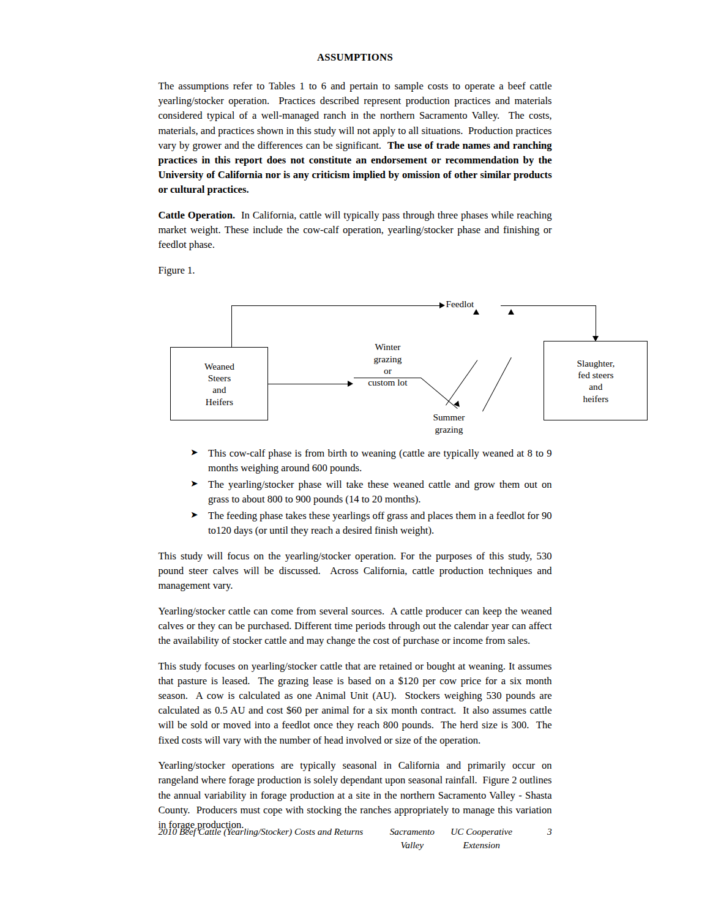ASSUMPTIONS
The assumptions refer to Tables 1 to 6 and pertain to sample costs to operate a beef cattle yearling/stocker operation. Practices described represent production practices and materials considered typical of a well-managed ranch in the northern Sacramento Valley. The costs, materials, and practices shown in this study will not apply to all situations. Production practices vary by grower and the differences can be significant. The use of trade names and ranching practices in this report does not constitute an endorsement or recommendation by the University of California nor is any criticism implied by omission of other similar products or cultural practices.
Cattle Operation. In California, cattle will typically pass through three phases while reaching market weight. These include the cow-calf operation, yearling/stocker phase and finishing or feedlot phase.
Figure 1.
Weaned
Steers
and
Heifers
Winter
grazing
or
custom lot
Feedlot
Summer
grazing
Slaughter,
fed steers
and
heifers
This cow-calf phase is from birth to weaning (cattle are typically weaned at 8 to 9 months weighing around 600 pounds.
The yearling/stocker phase will take these weaned cattle and grow them out on grass to about 800 to 900 pounds (14 to 20 months).
The feeding phase takes these yearlings off grass and places them in a feedlot for 90 to120 days (or until they reach a desired finish weight).
This study will focus on the yearling/stocker operation. For the purposes of this study, 530 pound steer calves will be discussed. Across California, cattle production techniques and management vary.
Yearling/stocker cattle can come from several sources. A cattle producer can keep the weaned calves or they can be purchased. Different time periods through out the calendar year can affect the availability of stocker cattle and may change the cost of purchase or income from sales.
This study focuses on yearling/stocker cattle that are retained or bought at weaning. It assumes that pasture is leased. The grazing lease is based on a $120 per cow price for a six month season. A cow is calculated as one Animal Unit (AU). Stockers weighing 530 pounds are calculated as 0.5 AU and cost $60 per animal for a six month contract. It also assumes cattle will be sold or moved into a feedlot once they reach 800 pounds. The herd size is 300. The fixed costs will vary with the number of head involved or size of the operation.
Yearling/stocker operations are typically seasonal in California and primarily occur on rangeland where forage production is solely dependant upon seasonal rainfall. Figure 2 outlines the annual variability in forage production at a site in the northern Sacramento Valley - Shasta County. Producers must cope with stocking the ranches appropriately to manage this variation in forage production.
2010 Beef Cattle (Yearling/Stocker) Costs and Returns Sacramento Valley UC Cooperative Extension 3